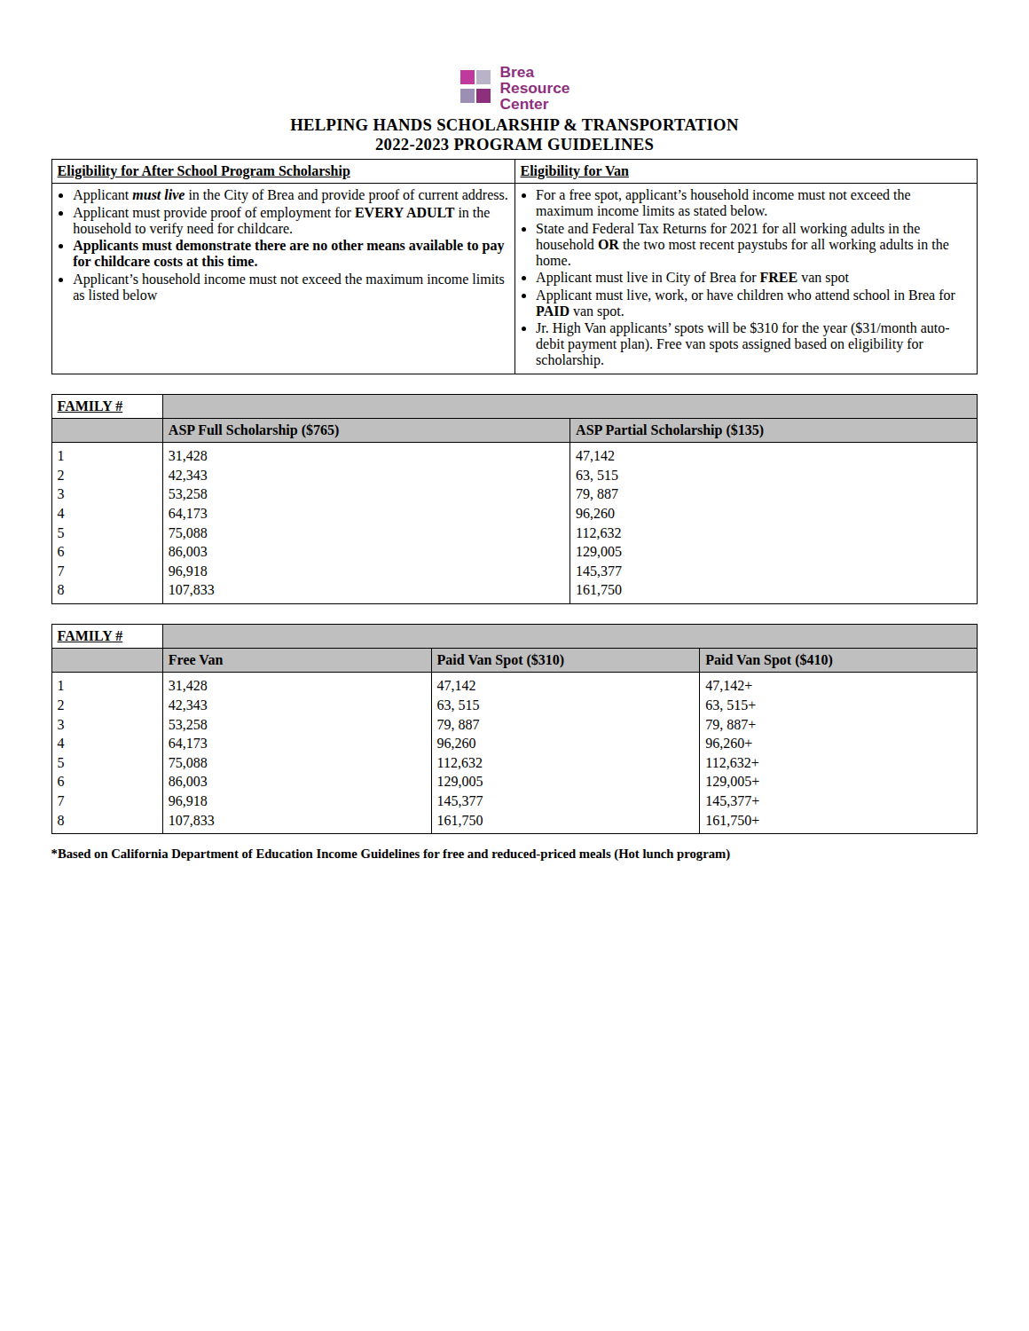Brea
Resource
Center
HELPING HANDS SCHOLARSHIP & TRANSPORTATION
2022-2023 PROGRAM GUIDELINES
| Eligibility for After School Program Scholarship | Eligibility for Van |
| Applicant must live in the City of Brea and provide proof of current address. Applicant must provide proof of employment for EVERY ADULT in the household to verify need for childcare. Applicants must demonstrate there are no other means available to pay for childcare costs at this time. Applicant’s household income must not exceed the maximum income limits as listed below | For a free spot, applicant’s household income must not exceed the maximum income limits as stated below. State and Federal Tax Returns for 2021 for all working adults in the household OR the two most recent paystubs for all working adults in the home. Applicant must live in City of Brea for FREE van spot Applicant must live, work, or have children who attend school in Brea for PAID van spot. Jr. High Van applicants’ spots will be $310 for the year ($31/month auto-debit payment plan). Free van spots assigned based on eligibility for scholarship. |
| FAMILY # | |
| | ASP Full Scholarship ($765) | ASP Partial Scholarship ($135) |
| 1 2 3 4 5 6 7 8 | 31,428 42,343 53,258 64,173 75,088 86,003 96,918 107,833 | 47,142 63, 515 79, 887 96,260 112,632 129,005 145,377 161,750 |
| FAMILY # | |
| | Free Van | Paid Van Spot ($310) | Paid Van Spot ($410) |
| 1 2 3 4 5 6 7 8 | 31,428 42,343 53,258 64,173 75,088 86,003 96,918 107,833 | 47,142 63, 515 79, 887 96,260 112,632 129,005 145,377 161,750 | 47,142+ 63, 515+ 79, 887+ 96,260+ 112,632+ 129,005+ 145,377+ 161,750+ |
*Based on California Department of Education Income Guidelines for free and reduced-priced meals (Hot lunch program)